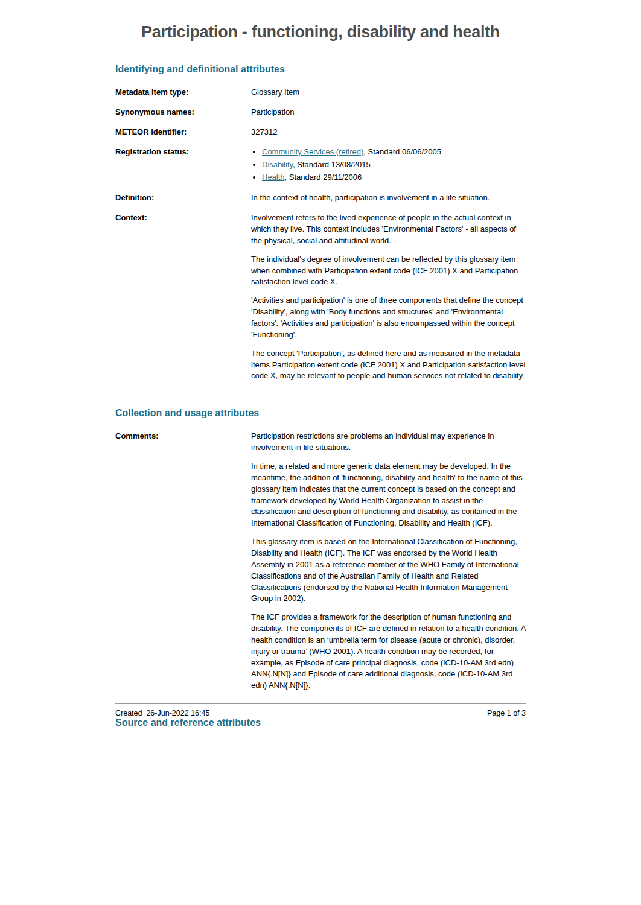Participation - functioning, disability and health
Identifying and definitional attributes
| Metadata item type: | Glossary Item |
| Synonymous names: | Participation |
| METEOR identifier: | 327312 |
| Registration status: | Community Services (retired) , Standard 06/06/2005 Disability , Standard 13/08/2015 Health , Standard 29/11/2006 |
| Definition: | In the context of health, participation is involvement in a life situation. |
| Context: | Involvement refers to the lived experience of people in the actual context in which they live. This context includes 'Environmental Factors' - all aspects of the physical, social and attitudinal world. The individual's degree of involvement can be reflected by this glossary item when combined with Participation extent code (ICF 2001) X and Participation satisfaction level code X. 'Activities and participation' is one of three components that define the concept 'Disability', along with 'Body functions and structures' and 'Environmental factors'. 'Activities and participation' is also encompassed within the concept 'Functioning'. The concept 'Participation', as defined here and as measured in the metadata items Participation extent code (ICF 2001) X and Participation satisfaction level code X, may be relevant to people and human services not related to disability. |
Collection and usage attributes
| Comments: | Participation restrictions are problems an individual may experience in involvement in life situations. In time, a related and more generic data element may be developed. In the meantime, the addition of 'functioning, disability and health' to the name of this glossary item indicates that the current concept is based on the concept and framework developed by World Health Organization to assist in the classification and description of functioning and disability, as contained in the International Classification of Functioning, Disability and Health (ICF). This glossary item is based on the International Classification of Functioning, Disability and Health (ICF). The ICF was endorsed by the World Health Assembly in 2001 as a reference member of the WHO Family of International Classifications and of the Australian Family of Health and Related Classifications (endorsed by the National Health Information Management Group in 2002). The ICF provides a framework for the description of human functioning and disability. The components of ICF are defined in relation to a health condition. A health condition is an ‘umbrella term for disease (acute or chronic), disorder, injury or trauma’ (WHO 2001). A health condition may be recorded, for example, as Episode of care principal diagnosis, code (ICD-10-AM 3rd edn) ANN{.N[N]} and Episode of care additional diagnosis, code (ICD-10-AM 3rd edn) ANN{.N[N]}. |
Source and reference attributes
Created 26-Jun-2022 16:45 Page 1 of 3